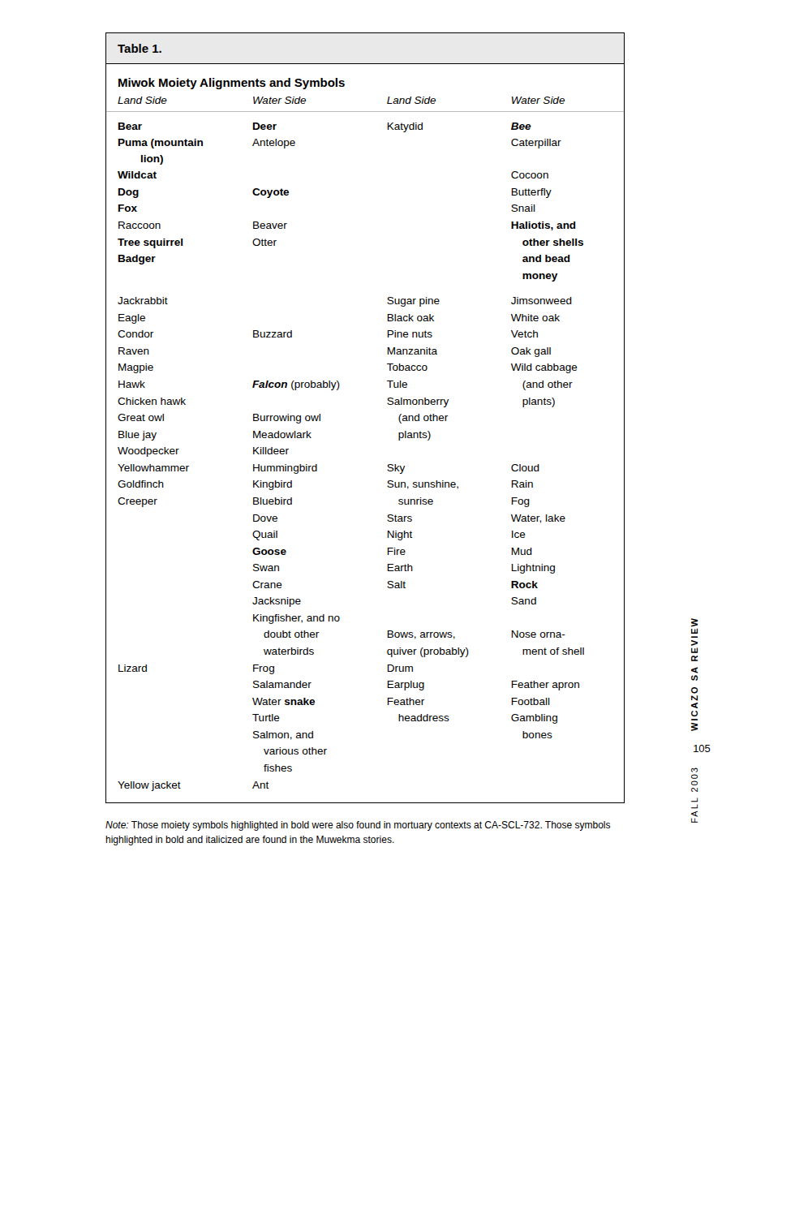Table 1.
Miwok Moiety Alignments and Symbols
| Land Side | Water Side | Land Side | Water Side |
| --- | --- | --- | --- |
| Bear | Deer | Katydid | Bee |
| Puma (mountain lion) | Antelope | | Caterpillar |
| Wildcat | | | Cocoon |
| Dog | Coyote | | Butterfly |
| Fox | | | Snail |
| Raccoon | Beaver | | Haliotis, and |
| Tree squirrel | Otter | | other shells |
| Badger | | | and bead |
| | | | money |
| Jackrabbit | | Sugar pine | Jimsonweed |
| Eagle | | Black oak | White oak |
| Condor | Buzzard | Pine nuts | Vetch |
| Raven | | Manzanita | Oak gall |
| Magpie | | Tobacco | Wild cabbage |
| Hawk | Falcon (probably) | Tule | (and other |
| Chicken hawk | | Salmonberry | plants) |
| Great owl | Burrowing owl | (and other | |
| Blue jay | Meadowlark | plants) | |
| Woodpecker | Killdeer | | |
| Yellowhammer | Hummingbird | Sky | Cloud |
| Goldfinch | Kingbird | Sun, sunshine, | Rain |
| Creeper | Bluebird | sunrise | Fog |
| | Dove | Stars | Water, lake |
| | Quail | Night | Ice |
| | Goose | Fire | Mud |
| | Swan | Earth | Lightning |
| | Crane | Salt | Rock |
| | Jacksnipe | | Sand |
| | Kingfisher, and no | | |
| | doubt other | Bows, arrows, | Nose orna- |
| | waterbirds | quiver (probably) | ment of shell |
| Lizard | Frog | Drum | |
| | Salamander | Earplug | Feather apron |
| | Water snake | Feather | Football |
| | Turtle | headdress | Gambling |
| | Salmon, and | | bones |
| | various other | | |
| | fishes | | |
| Yellow jacket | Ant | | |
Note: Those moiety symbols highlighted in bold were also found in mortuary contexts at CA-SCL-732. Those symbols highlighted in bold and italicized are found in the Muwekma stories.
WICAZO SA REVIEW
105
FALL 2003